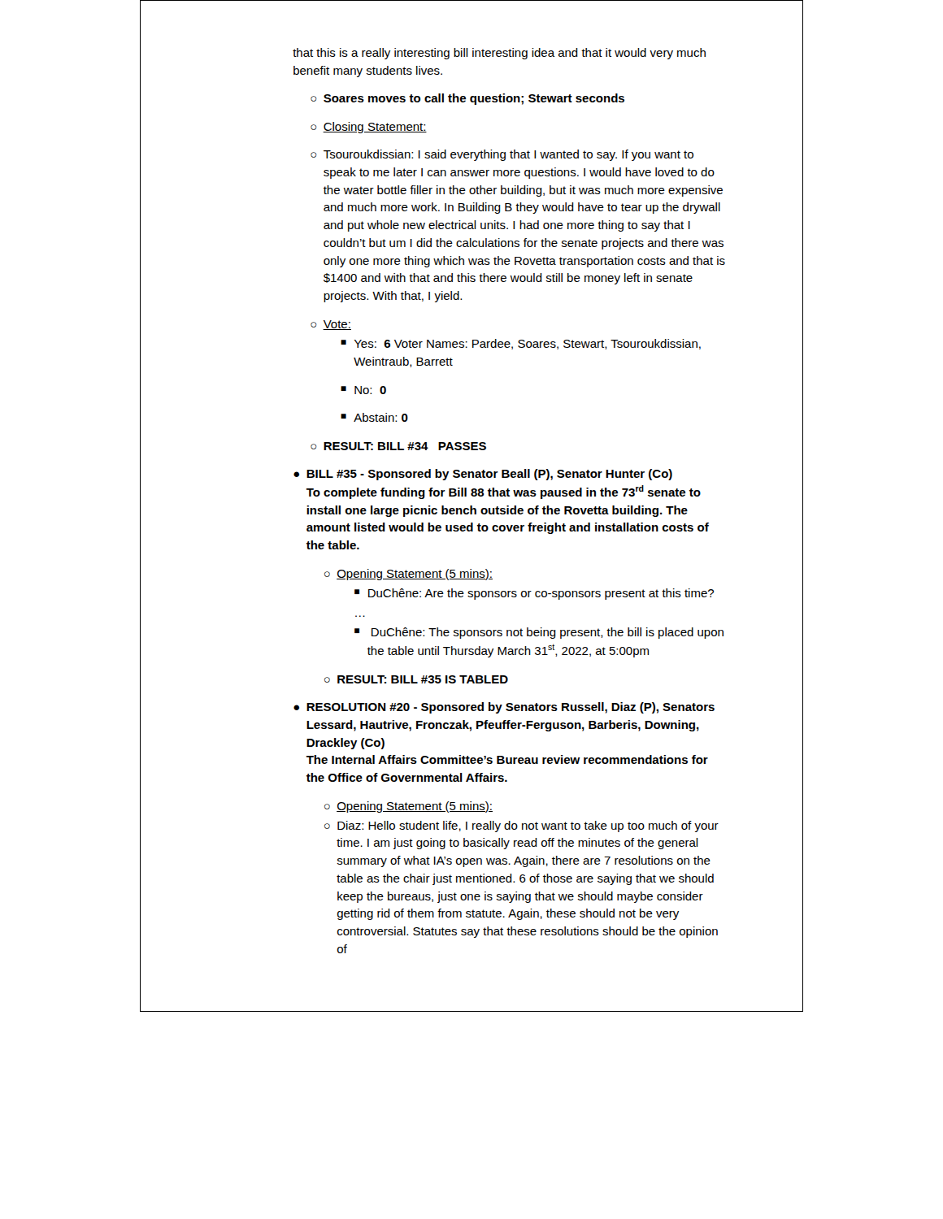that this is a really interesting bill interesting idea and that it would very much benefit many students lives.
Soares moves to call the question; Stewart seconds
Closing Statement:
Tsouroukdissian: I said everything that I wanted to say. If you want to speak to me later I can answer more questions. I would have loved to do the water bottle filler in the other building, but it was much more expensive and much more work. In Building B they would have to tear up the drywall and put whole new electrical units. I had one more thing to say that I couldn’t but um I did the calculations for the senate projects and there was only one more thing which was the Rovetta transportation costs and that is $1400 and with that and this there would still be money left in senate projects. With that, I yield.
Vote:
Yes: 6 Voter Names: Pardee, Soares, Stewart, Tsouroukdissian, Weintraub, Barrett
No: 0
Abstain: 0
RESULT: BILL #34 PASSES
BILL #35 - Sponsored by Senator Beall (P), Senator Hunter (Co)
To complete funding for Bill 88 that was paused in the 73rd senate to install one large picnic bench outside of the Rovetta building. The amount listed would be used to cover freight and installation costs of the table.
Opening Statement (5 mins):
DuChêne: Are the sponsors or co-sponsors present at this time?
…
DuChêne: The sponsors not being present, the bill is placed upon the table until Thursday March 31st, 2022, at 5:00pm
RESULT: BILL #35 IS TABLED
RESOLUTION #20 - Sponsored by Senators Russell, Diaz (P), Senators Lessard, Hautrive, Fronczak, Pfeuffer-Ferguson, Barberis, Downing, Drackley (Co)
The Internal Affairs Committee’s Bureau review recommendations for the Office of Governmental Affairs.
Opening Statement (5 mins):
Diaz: Hello student life, I really do not want to take up too much of your time. I am just going to basically read off the minutes of the general summary of what IA’s open was. Again, there are 7 resolutions on the table as the chair just mentioned. 6 of those are saying that we should keep the bureaus, just one is saying that we should maybe consider getting rid of them from statute. Again, these should not be very controversial. Statutes say that these resolutions should be the opinion of